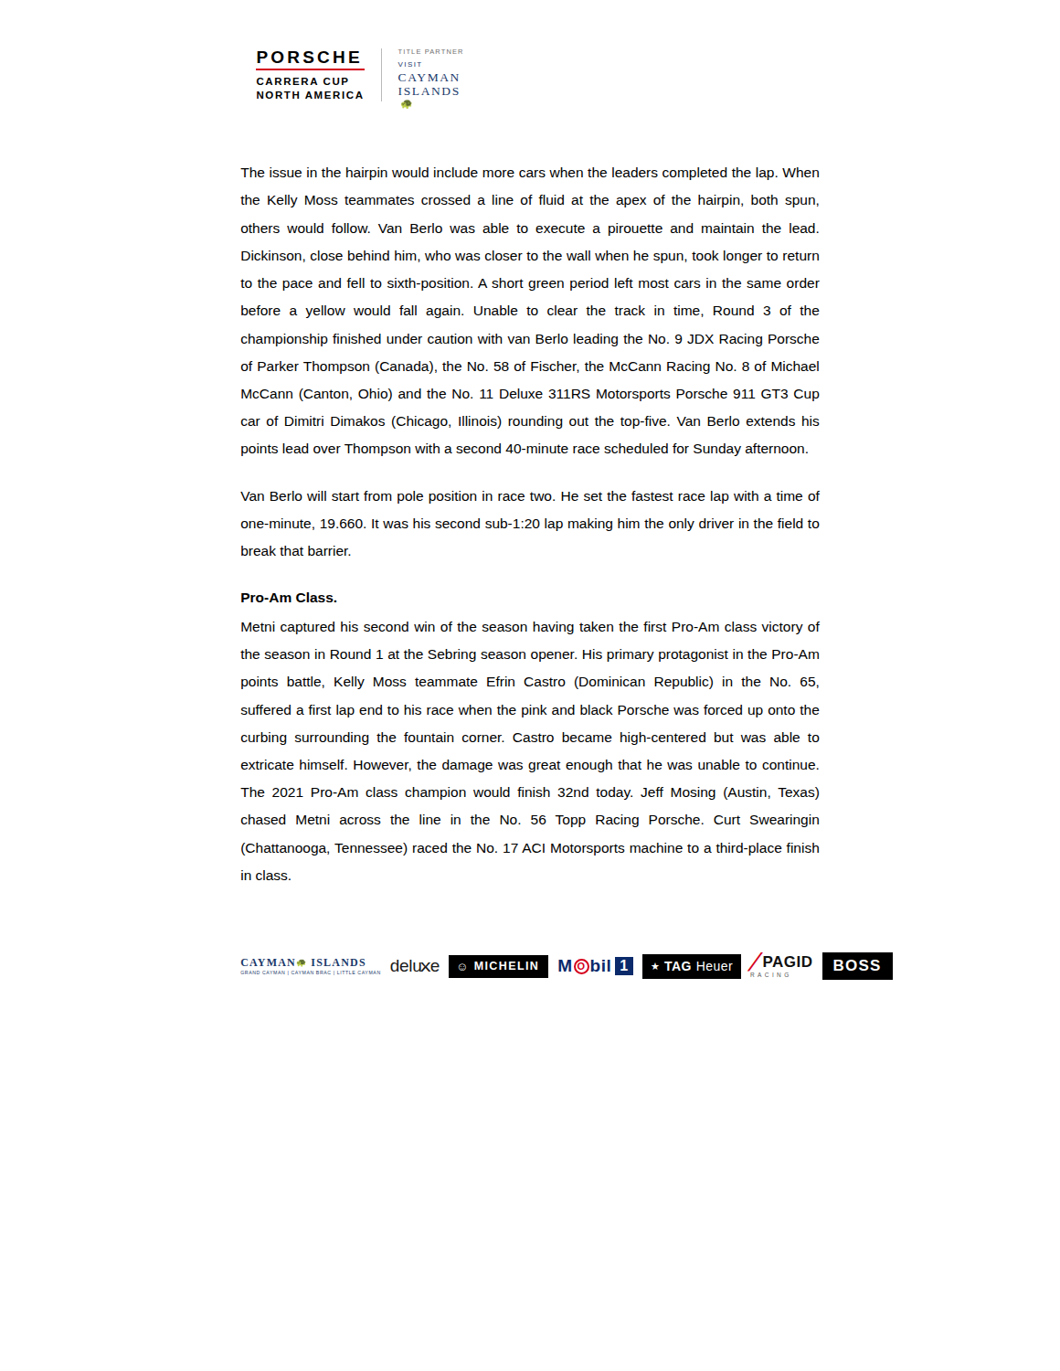PORSCHE
CARRERA CUP NORTH AMERICA
TITLE PARTNER
VISIT
CAYMAN ISLANDS🐢
The issue in the hairpin would include more cars when the leaders completed the lap. When the Kelly Moss teammates crossed a line of fluid at the apex of the hairpin, both spun, others would follow. Van Berlo was able to execute a pirouette and maintain the lead. Dickinson, close behind him, who was closer to the wall when he spun, took longer to return to the pace and fell to sixth-position. A short green period left most cars in the same order before a yellow would fall again. Unable to clear the track in time, Round 3 of the championship finished under caution with van Berlo leading the No. 9 JDX Racing Porsche of Parker Thompson (Canada), the No. 58 of Fischer, the McCann Racing No. 8 of Michael McCann (Canton, Ohio) and the No. 11 Deluxe 311RS Motorsports Porsche 911 GT3 Cup car of Dimitri Dimakos (Chicago, Illinois) rounding out the top-five. Van Berlo extends his points lead over Thompson with a second 40-minute race scheduled for Sunday afternoon.
Van Berlo will start from pole position in race two. He set the fastest race lap with a time of one-minute, 19.660. It was his second sub-1:20 lap making him the only driver in the field to break that barrier.
Pro-Am Class.
Metni captured his second win of the season having taken the first Pro-Am class victory of the season in Round 1 at the Sebring season opener. His primary protagonist in the Pro-Am points battle, Kelly Moss teammate Efrin Castro (Dominican Republic) in the No. 65, suffered a first lap end to his race when the pink and black Porsche was forced up onto the curbing surrounding the fountain corner. Castro became high-centered but was able to extricate himself. However, the damage was great enough that he was unable to continue. The 2021 Pro-Am class champion would finish 32nd today. Jeff Mosing (Austin, Texas) chased Metni across the line in the No. 56 Topp Racing Porsche. Curt Swearingin (Chattanooga, Tennessee) raced the No. 17 ACI Motorsports machine to a third-place finish in class.
CAYMAN🐢 ISLANDS
GRAND CAYMAN | CAYMAN BRAC | LITTLE CAYMAN
deluxe
☺MICHELIN
MObil1
★TAG Heuer
╱PAGID
RACING
BOSS